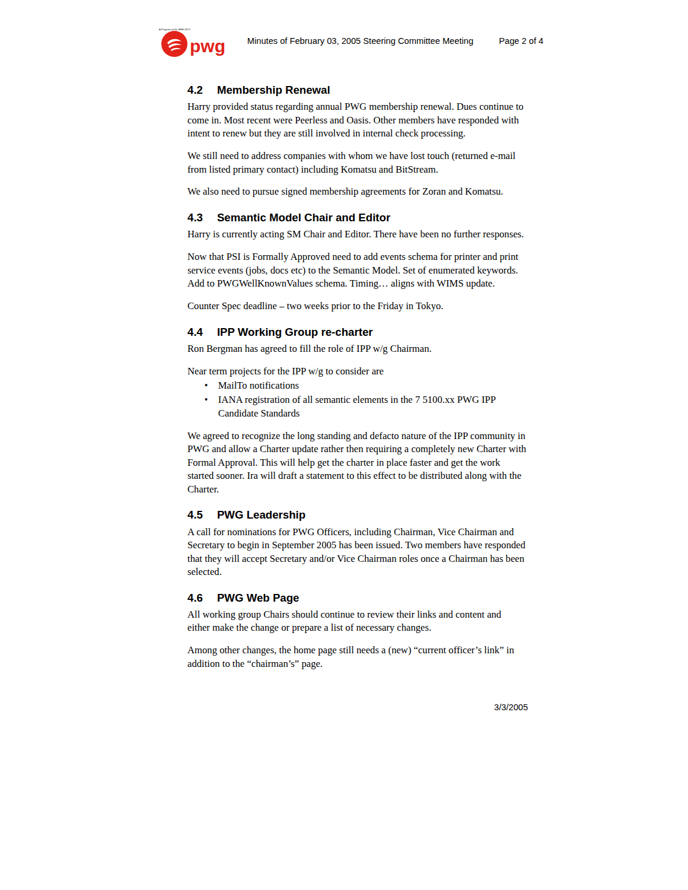A Program of the IEEE-ISTO pwg
Minutes of February 03, 2005 Steering Committee Meeting Page 2 of 4
4.2 Membership Renewal
Harry provided status regarding annual PWG membership renewal. Dues continue to come in. Most recent were Peerless and Oasis. Other members have responded with intent to renew but they are still involved in internal check processing.
We still need to address companies with whom we have lost touch (returned e-mail from listed primary contact) including Komatsu and BitStream.
We also need to pursue signed membership agreements for Zoran and Komatsu.
4.3 Semantic Model Chair and Editor
Harry is currently acting SM Chair and Editor. There have been no further responses.
Now that PSI is Formally Approved need to add events schema for printer and print service events (jobs, docs etc) to the Semantic Model. Set of enumerated keywords. Add to PWGWellKnownValues schema. Timing… aligns with WIMS update.
Counter Spec deadline – two weeks prior to the Friday in Tokyo.
4.4 IPP Working Group re-charter
Ron Bergman has agreed to fill the role of IPP w/g Chairman.
Near term projects for the IPP w/g to consider are
MailTo notifications
IANA registration of all semantic elements in the 7 5100.xx PWG IPP Candidate Standards
We agreed to recognize the long standing and defacto nature of the IPP community in PWG and allow a Charter update rather then requiring a completely new Charter with Formal Approval. This will help get the charter in place faster and get the work started sooner. Ira will draft a statement to this effect to be distributed along with the Charter.
4.5 PWG Leadership
A call for nominations for PWG Officers, including Chairman, Vice Chairman and Secretary to begin in September 2005 has been issued. Two members have responded that they will accept Secretary and/or Vice Chairman roles once a Chairman has been selected.
4.6 PWG Web Page
All working group Chairs should continue to review their links and content and either make the change or prepare a list of necessary changes.
Among other changes, the home page still needs a (new) “current officer’s link” in addition to the “chairman’s” page.
3/3/2005